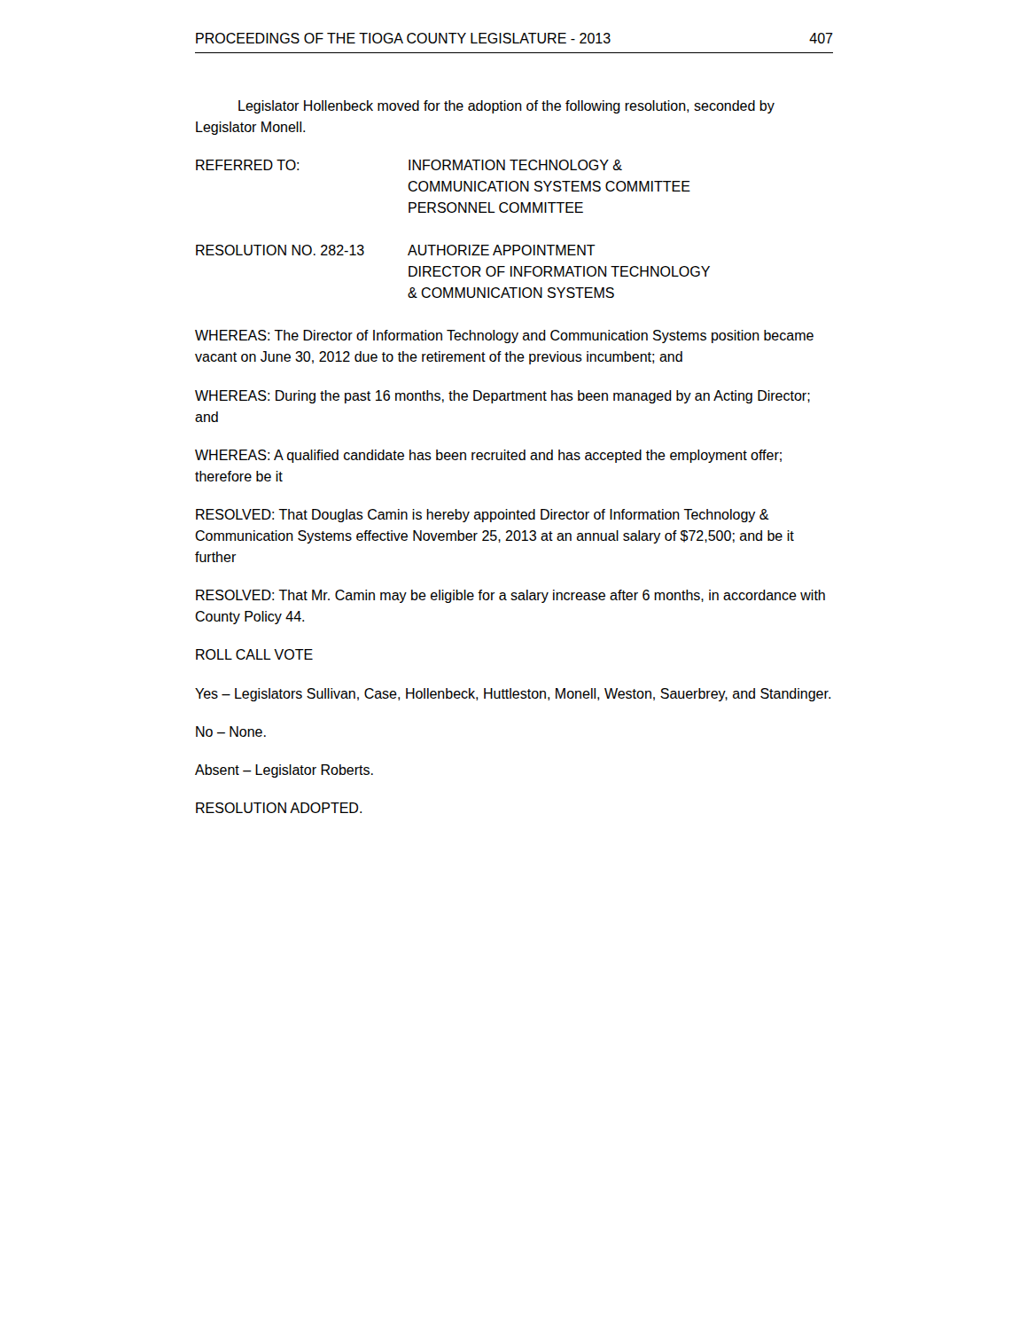Proceedings of the Tioga County Legislature - 2013 407
Legislator Hollenbeck moved for the adoption of the following resolution, seconded by Legislator Monell.
REFERRED TO:
INFORMATION TECHNOLOGY &
COMMUNICATION SYSTEMS COMMITTEE
PERSONNEL COMMITTEE
RESOLUTION NO. 282-13
AUTHORIZE APPOINTMENT
DIRECTOR OF INFORMATION TECHNOLOGY
& COMMUNICATION SYSTEMS
WHEREAS: The Director of Information Technology and Communication Systems position became vacant on June 30, 2012 due to the retirement of the previous incumbent; and
WHEREAS: During the past 16 months, the Department has been managed by an Acting Director; and
WHEREAS: A qualified candidate has been recruited and has accepted the employment offer; therefore be it
RESOLVED: That Douglas Camin is hereby appointed Director of Information Technology & Communication Systems effective November 25, 2013 at an annual salary of $72,500; and be it further
RESOLVED: That Mr. Camin may be eligible for a salary increase after 6 months, in accordance with County Policy 44.
ROLL CALL VOTE
Yes – Legislators Sullivan, Case, Hollenbeck, Huttleston, Monell, Weston, Sauerbrey, and Standinger.
No – None.
Absent – Legislator Roberts.
RESOLUTION ADOPTED.